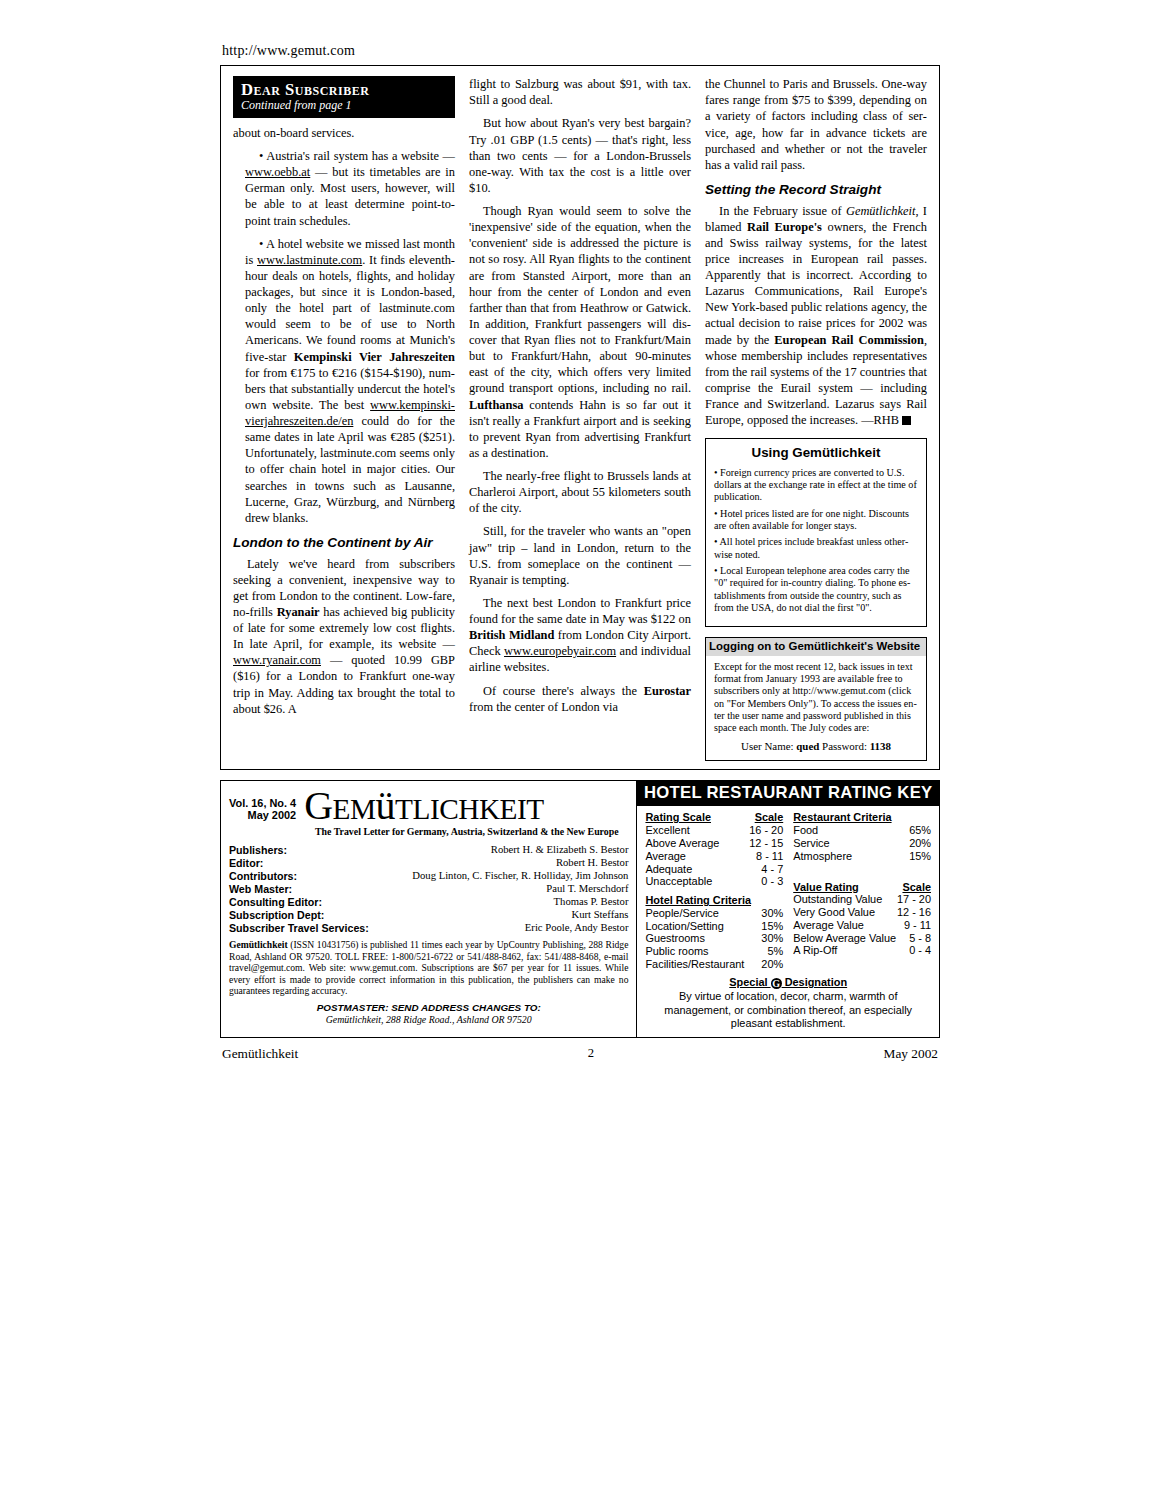http://www.gemut.com
Dear Subscriber
Continued from page 1
about on-board services.
Austria's rail system has a website — www.oebb.at — but its timetables are in German only. Most users, however, will be able to at least determine point-to-point train schedules.
A hotel website we missed last month is www.lastminute.com. It finds eleventh-hour deals on hotels, flights, and holiday packages, but since it is London-based, only the hotel part of lastminute.com would seem to be of use to North Americans. We found rooms at Munich's five-star Kempinski Vier Jahreszeiten for from €175 to €216 ($154-$190), numbers that substantially undercut the hotel's own website. The best www.kempinski-vierjahreszeiten.de/en could do for the same dates in late April was €285 ($251). Unfortunately, lastminute.com seems only to offer chain hotel in major cities. Our searches in towns such as Lausanne, Lucerne, Graz, Würzburg, and Nürnberg drew blanks.
London to the Continent by Air
Lately we've heard from subscribers seeking a convenient, inexpensive way to get from London to the continent. Low-fare, no-frills Ryanair has achieved big publicity of late for some extremely low cost flights. In late April, for example, its website — www.ryanair.com — quoted 10.99 GBP ($16) for a London to Frankfurt one-way trip in May. Adding tax brought the total to about $26. A
flight to Salzburg was about $91, with tax. Still a good deal.
But how about Ryan's very best bargain? Try .01 GBP (1.5 cents) — that's right, less than two cents — for a London-Brussels one-way. With tax the cost is a little over $10.
Though Ryan would seem to solve the 'inexpensive' side of the equation, when the 'convenient' side is addressed the picture is not so rosy. All Ryan flights to the continent are from Stansted Airport, more than an hour from the center of London and even farther than that from Heathrow or Gatwick. In addition, Frankfurt passengers will discover that Ryan flies not to Frankfurt/Main but to Frankfurt/Hahn, about 90-minutes east of the city, which offers very limited ground transport options, including no rail. Lufthansa contends Hahn is so far out it isn't really a Frankfurt airport and is seeking to prevent Ryan from advertising Frankfurt as a destination.
The nearly-free flight to Brussels lands at Charleroi Airport, about 55 kilometers south of the city.
Still, for the traveler who wants an "open jaw" trip – land in London, return to the U.S. from someplace on the continent — Ryanair is tempting.
The next best London to Frankfurt price found for the same date in May was $122 on British Midland from London City Airport. Check www.europebyair.com and individual airline websites.
Of course there's always the Eurostar from the center of London via
the Chunnel to Paris and Brussels. One-way fares range from $75 to $399, depending on a variety of factors including class of service, age, how far in advance tickets are purchased and whether or not the traveler has a valid rail pass.
Setting the Record Straight
In the February issue of Gemütlichkeit, I blamed Rail Europe's owners, the French and Swiss railway systems, for the latest price increases in European rail passes. Apparently that is incorrect. According to Lazarus Communications, Rail Europe's New York-based public relations agency, the actual decision to raise prices for 2002 was made by the European Rail Commission, whose membership includes representatives from the rail systems of the 17 countries that comprise the Eurail system — including France and Switzerland. Lazarus says Rail Europe, opposed the increases. —RHB
Using Gemütlichkeit
Foreign currency prices are converted to U.S. dollars at the exchange rate in effect at the time of publication.
Hotel prices listed are for one night. Discounts are often available for longer stays.
All hotel prices include breakfast unless otherwise noted.
Local European telephone area codes carry the "0" required for in-country dialing. To phone establishments from outside the country, such as from the USA, do not dial the first "0".
Logging on to Gemütlichkeit's Website
Except for the most recent 12, back issues in text format from January 1993 are available free to subscribers only at http://www.gemut.com (click on "For Members Only"). To access the issues enter the user name and password published in this space each month. The July codes are:
User Name: qued Password: 1138
Vol. 16, No. 4
May 2002
GEMüTLICHKEIT
The Travel Letter for Germany, Austria, Switzerland & the New Europe
| Publishers: | Robert H. & Elizabeth S. Bestor |
| Editor: | Robert H. Bestor |
| Contributors: | Doug Linton, C. Fischer, R. Holliday, Jim Johnson |
| Web Master: | Paul T. Merschdorf |
| Consulting Editor: | Thomas P. Bestor |
| Subscription Dept: | Kurt Steffans |
| Subscriber Travel Services: | Eric Poole, Andy Bestor |
Gemütlichkeit (ISSN 10431756) is published 11 times each year by UpCountry Publishing, 288 Ridge Road, Ashland OR 97520. TOLL FREE: 1-800/521-6722 or 541/488-8462, fax: 541/488-8468, e-mail travel@gemut.com. Web site: www.gemut.com. Subscriptions are $67 per year for 11 issues. While every effort is made to provide correct information in this publication, the publishers can make no guarantees regarding accuracy.
POSTMASTER: SEND ADDRESS CHANGES TO:
Gemütlichkeit, 288 Ridge Road., Ashland OR 97520
HOTEL RESTAURANT RATING KEY
| Rating Scale | Scale |
| Excellent | 16 - 20 |
| Above Average | 12 - 15 |
| Average | 8 - 11 |
| Adequate | 4 - 7 |
| Unacceptable | 0 - 3 |
| Hotel Rating Criteria |
| People/Service | 30% |
| Location/Setting | 15% |
| Guestrooms | 30% |
| Public rooms | 5% |
| Facilities/Restaurant | 20% |
| Restaurant Criteria | |
| Food | 65% |
| Service | 20% |
| Atmosphere | 15% |
| Value Rating | Scale |
| Outstanding Value | 17 - 20 |
| Very Good Value | 12 - 16 |
| Average Value | 9 - 11 |
| Below Average Value | 5 - 8 |
| A Rip-Off | 0 - 4 |
Special G Designation
By virtue of location, decor, charm, warmth of management, or combination thereof, an especially pleasant establishment.
Gemütlichkeit
2
May 2002